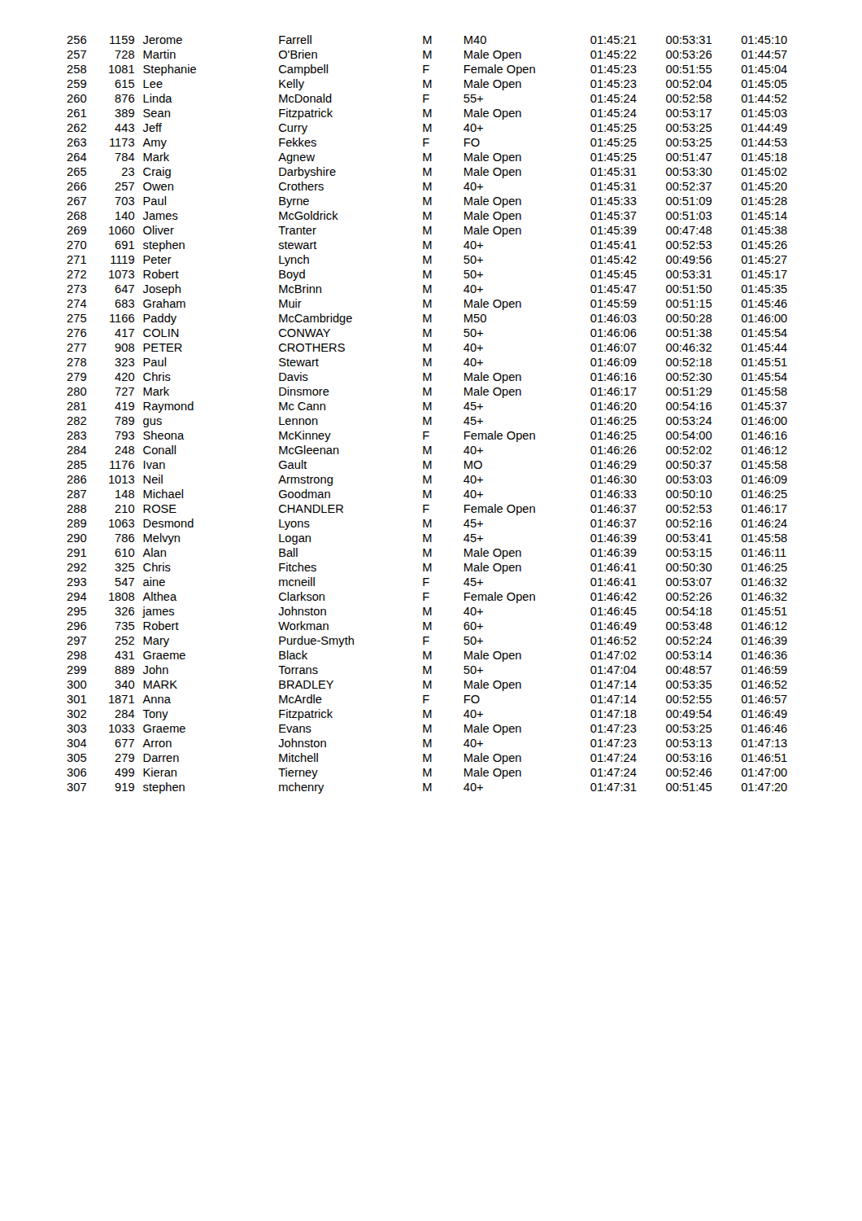| 256 | 1159 | Jerome | Farrell | M | M40 | 01:45:21 | 00:53:31 | 01:45:10 |
| 257 | 728 | Martin | O'Brien | M | Male Open | 01:45:22 | 00:53:26 | 01:44:57 |
| 258 | 1081 | Stephanie | Campbell | F | Female Open | 01:45:23 | 00:51:55 | 01:45:04 |
| 259 | 615 | Lee | Kelly | M | Male Open | 01:45:23 | 00:52:04 | 01:45:05 |
| 260 | 876 | Linda | McDonald | F | 55+ | 01:45:24 | 00:52:58 | 01:44:52 |
| 261 | 389 | Sean | Fitzpatrick | M | Male Open | 01:45:24 | 00:53:17 | 01:45:03 |
| 262 | 443 | Jeff | Curry | M | 40+ | 01:45:25 | 00:53:25 | 01:44:49 |
| 263 | 1173 | Amy | Fekkes | F | FO | 01:45:25 | 00:53:25 | 01:44:53 |
| 264 | 784 | Mark | Agnew | M | Male Open | 01:45:25 | 00:51:47 | 01:45:18 |
| 265 | 23 | Craig | Darbyshire | M | Male Open | 01:45:31 | 00:53:30 | 01:45:02 |
| 266 | 257 | Owen | Crothers | M | 40+ | 01:45:31 | 00:52:37 | 01:45:20 |
| 267 | 703 | Paul | Byrne | M | Male Open | 01:45:33 | 00:51:09 | 01:45:28 |
| 268 | 140 | James | McGoldrick | M | Male Open | 01:45:37 | 00:51:03 | 01:45:14 |
| 269 | 1060 | Oliver | Tranter | M | Male Open | 01:45:39 | 00:47:48 | 01:45:38 |
| 270 | 691 | stephen | stewart | M | 40+ | 01:45:41 | 00:52:53 | 01:45:26 |
| 271 | 1119 | Peter | Lynch | M | 50+ | 01:45:42 | 00:49:56 | 01:45:27 |
| 272 | 1073 | Robert | Boyd | M | 50+ | 01:45:45 | 00:53:31 | 01:45:17 |
| 273 | 647 | Joseph | McBrinn | M | 40+ | 01:45:47 | 00:51:50 | 01:45:35 |
| 274 | 683 | Graham | Muir | M | Male Open | 01:45:59 | 00:51:15 | 01:45:46 |
| 275 | 1166 | Paddy | McCambridge | M | M50 | 01:46:03 | 00:50:28 | 01:46:00 |
| 276 | 417 | COLIN | CONWAY | M | 50+ | 01:46:06 | 00:51:38 | 01:45:54 |
| 277 | 908 | PETER | CROTHERS | M | 40+ | 01:46:07 | 00:46:32 | 01:45:44 |
| 278 | 323 | Paul | Stewart | M | 40+ | 01:46:09 | 00:52:18 | 01:45:51 |
| 279 | 420 | Chris | Davis | M | Male Open | 01:46:16 | 00:52:30 | 01:45:54 |
| 280 | 727 | Mark | Dinsmore | M | Male Open | 01:46:17 | 00:51:29 | 01:45:58 |
| 281 | 419 | Raymond | Mc Cann | M | 45+ | 01:46:20 | 00:54:16 | 01:45:37 |
| 282 | 789 | gus | Lennon | M | 45+ | 01:46:25 | 00:53:24 | 01:46:00 |
| 283 | 793 | Sheona | McKinney | F | Female Open | 01:46:25 | 00:54:00 | 01:46:16 |
| 284 | 248 | Conall | McGleenan | M | 40+ | 01:46:26 | 00:52:02 | 01:46:12 |
| 285 | 1176 | Ivan | Gault | M | MO | 01:46:29 | 00:50:37 | 01:45:58 |
| 286 | 1013 | Neil | Armstrong | M | 40+ | 01:46:30 | 00:53:03 | 01:46:09 |
| 287 | 148 | Michael | Goodman | M | 40+ | 01:46:33 | 00:50:10 | 01:46:25 |
| 288 | 210 | ROSE | CHANDLER | F | Female Open | 01:46:37 | 00:52:53 | 01:46:17 |
| 289 | 1063 | Desmond | Lyons | M | 45+ | 01:46:37 | 00:52:16 | 01:46:24 |
| 290 | 786 | Melvyn | Logan | M | 45+ | 01:46:39 | 00:53:41 | 01:45:58 |
| 291 | 610 | Alan | Ball | M | Male Open | 01:46:39 | 00:53:15 | 01:46:11 |
| 292 | 325 | Chris | Fitches | M | Male Open | 01:46:41 | 00:50:30 | 01:46:25 |
| 293 | 547 | aine | mcneill | F | 45+ | 01:46:41 | 00:53:07 | 01:46:32 |
| 294 | 1808 | Althea | Clarkson | F | Female Open | 01:46:42 | 00:52:26 | 01:46:32 |
| 295 | 326 | james | Johnston | M | 40+ | 01:46:45 | 00:54:18 | 01:45:51 |
| 296 | 735 | Robert | Workman | M | 60+ | 01:46:49 | 00:53:48 | 01:46:12 |
| 297 | 252 | Mary | Purdue-Smyth | F | 50+ | 01:46:52 | 00:52:24 | 01:46:39 |
| 298 | 431 | Graeme | Black | M | Male Open | 01:47:02 | 00:53:14 | 01:46:36 |
| 299 | 889 | John | Torrans | M | 50+ | 01:47:04 | 00:48:57 | 01:46:59 |
| 300 | 340 | MARK | BRADLEY | M | Male Open | 01:47:14 | 00:53:35 | 01:46:52 |
| 301 | 1871 | Anna | McArdle | F | FO | 01:47:14 | 00:52:55 | 01:46:57 |
| 302 | 284 | Tony | Fitzpatrick | M | 40+ | 01:47:18 | 00:49:54 | 01:46:49 |
| 303 | 1033 | Graeme | Evans | M | Male Open | 01:47:23 | 00:53:25 | 01:46:46 |
| 304 | 677 | Arron | Johnston | M | 40+ | 01:47:23 | 00:53:13 | 01:47:13 |
| 305 | 279 | Darren | Mitchell | M | Male Open | 01:47:24 | 00:53:16 | 01:46:51 |
| 306 | 499 | Kieran | Tierney | M | Male Open | 01:47:24 | 00:52:46 | 01:47:00 |
| 307 | 919 | stephen | mchenry | M | 40+ | 01:47:31 | 00:51:45 | 01:47:20 |